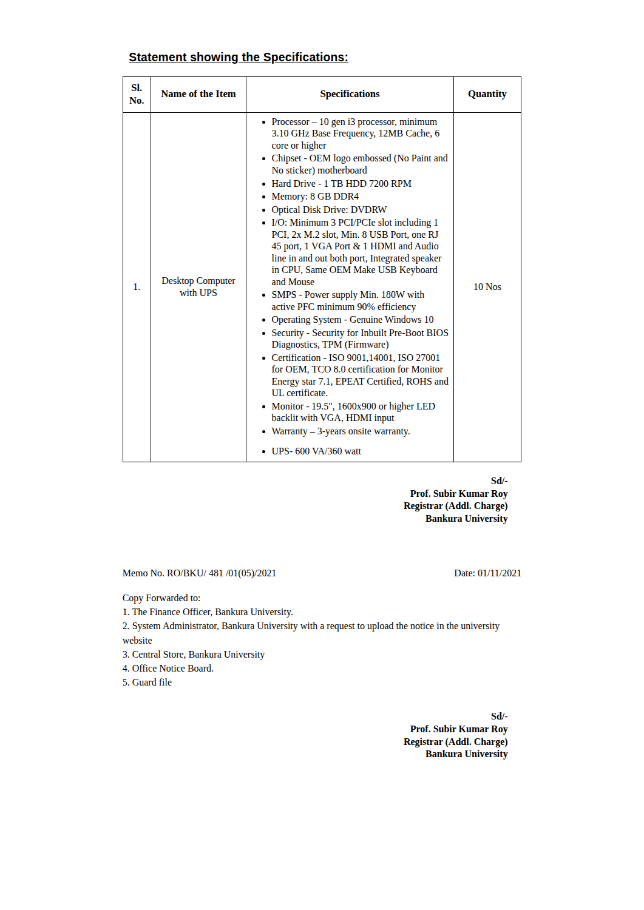Statement showing the Specifications:
| Sl. No. | Name of the Item | Specifications | Quantity |
| --- | --- | --- | --- |
| 1. | Desktop Computer with UPS | Processor – 10 gen i3 processor, minimum 3.10 GHz Base Frequency, 12MB Cache, 6 core or higher Chipset - OEM logo embossed (No Paint and No sticker) motherboard Hard Drive - 1 TB HDD 7200 RPM Memory: 8 GB DDR4 Optical Disk Drive: DVDRW I/O: Minimum 3 PCI/PCIe slot including 1 PCI, 2x M.2 slot, Min. 8 USB Port, one RJ 45 port, 1 VGA Port & 1 HDMI and Audio line in and out both port, Integrated speaker in CPU, Same OEM Make USB Keyboard and Mouse SMPS - Power supply Min. 180W with active PFC minimum 90% efficiency Operating System - Genuine Windows 10 Security - Security for Inbuilt Pre-Boot BIOS Diagnostics, TPM (Firmware) Certification - ISO 9001,14001, ISO 27001 for OEM, TCO 8.0 certification for Monitor Energy star 7.1, EPEAT Certified, ROHS and UL certificate. Monitor - 19.5", 1600x900 or higher LED backlit with VGA, HDMI input Warranty – 3-years onsite warranty. UPS- 600 VA/360 watt | 10 Nos |
Sd/-
Prof. Subir Kumar Roy
Registrar (Addl. Charge)
Bankura University
Memo No. RO/BKU/ 481 /01(05)/2021
Date: 01/11/2021
Copy Forwarded to:
1. The Finance Officer, Bankura University.
2. System Administrator, Bankura University with a request to upload the notice in the university website
3. Central Store, Bankura University
4. Office Notice Board.
5. Guard file
Sd/-
Prof. Subir Kumar Roy
Registrar (Addl. Charge)
Bankura University